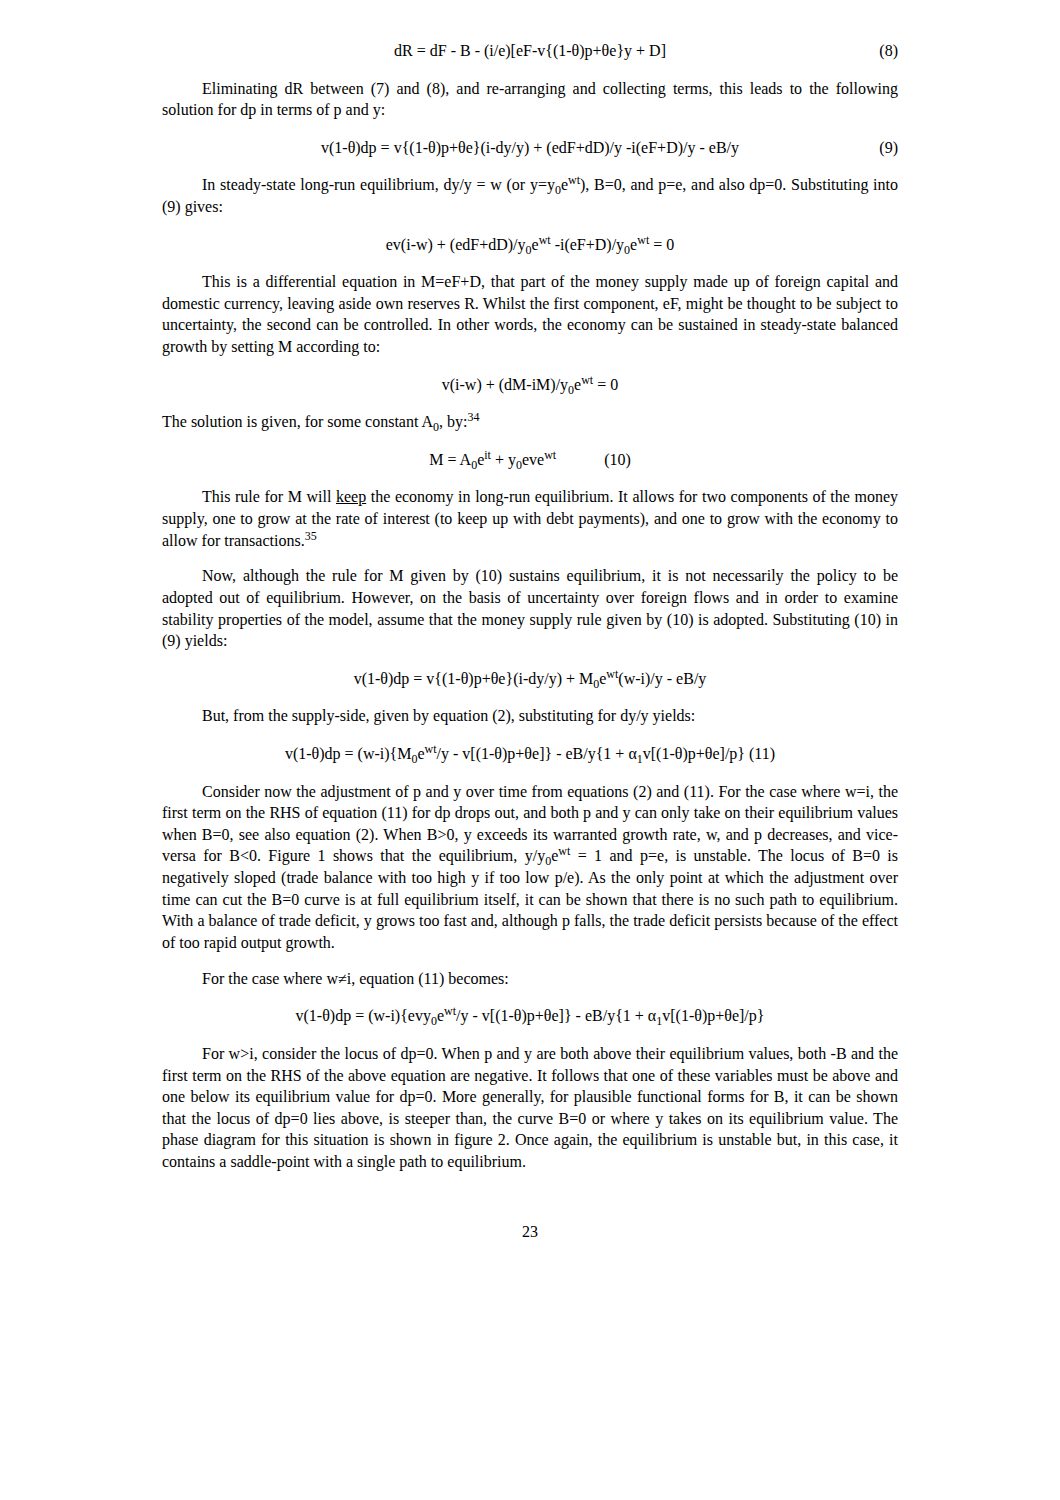dR = dF - B - (i/e)[eF-v{(1-θ)p+θe}y + D](8)
Eliminating dR between (7) and (8), and re-arranging and collecting terms, this leads to the following solution for dp in terms of p and y:
v(1-θ)dp = v{(1-θ)p+θe}(i-dy/y) + (edF+dD)/y -i(eF+D)/y - eB/y(9)
In steady-state long-run equilibrium, dy/y = w (or y=y0ewt), B=0, and p=e, and also dp=0. Substituting into (9) gives:
ev(i-w) + (edF+dD)/y0ewt -i(eF+D)/y0ewt = 0
This is a differential equation in M=eF+D, that part of the money supply made up of foreign capital and domestic currency, leaving aside own reserves R. Whilst the first component, eF, might be thought to be subject to uncertainty, the second can be controlled. In other words, the economy can be sustained in steady-state balanced growth by setting M according to:
v(i-w) + (dM-iM)/y0ewt = 0
The solution is given, for some constant A0, by:34
M = A0eit + y0evewt(10)
This rule for M will keep the economy in long-run equilibrium. It allows for two components of the money supply, one to grow at the rate of interest (to keep up with debt payments), and one to grow with the economy to allow for transactions.35
Now, although the rule for M given by (10) sustains equilibrium, it is not necessarily the policy to be adopted out of equilibrium. However, on the basis of uncertainty over foreign flows and in order to examine stability properties of the model, assume that the money supply rule given by (10) is adopted. Substituting (10) in (9) yields:
v(1-θ)dp = v{(1-θ)p+θe}(i-dy/y) + M0ewt(w-i)/y - eB/y
But, from the supply-side, given by equation (2), substituting for dy/y yields:
v(1-θ)dp = (w-i){M0ewt/y - v[(1-θ)p+θe]} - eB/y{1 + α1v[(1-θ)p+θe]/p} (11)
Consider now the adjustment of p and y over time from equations (2) and (11). For the case where w=i, the first term on the RHS of equation (11) for dp drops out, and both p and y can only take on their equilibrium values when B=0, see also equation (2). When B>0, y exceeds its warranted growth rate, w, and p decreases, and vice-versa for B<0. Figure 1 shows that the equilibrium, y/y0ewt = 1 and p=e, is unstable. The locus of B=0 is negatively sloped (trade balance with too high y if too low p/e). As the only point at which the adjustment over time can cut the B=0 curve is at full equilibrium itself, it can be shown that there is no such path to equilibrium. With a balance of trade deficit, y grows too fast and, although p falls, the trade deficit persists because of the effect of too rapid output growth.
For the case where w≠i, equation (11) becomes:
v(1-θ)dp = (w-i){evy0ewt/y - v[(1-θ)p+θe]} - eB/y{1 + α1v[(1-θ)p+θe]/p}
For w>i, consider the locus of dp=0. When p and y are both above their equilibrium values, both -B and the first term on the RHS of the above equation are negative. It follows that one of these variables must be above and one below its equilibrium value for dp=0. More generally, for plausible functional forms for B, it can be shown that the locus of dp=0 lies above, is steeper than, the curve B=0 or where y takes on its equilibrium value. The phase diagram for this situation is shown in figure 2. Once again, the equilibrium is unstable but, in this case, it contains a saddle-point with a single path to equilibrium.
23